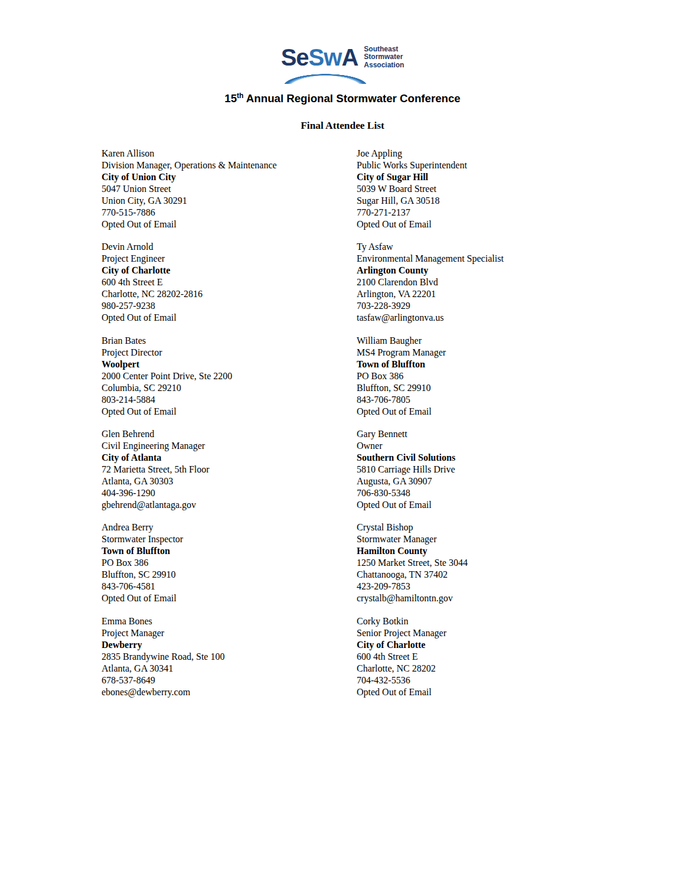Se Sw A Southeast
Stormwater
Association
15th Annual Regional Stormwater Conference
Final Attendee List
Karen Allison Division Manager, Operations & Maintenance City of Union City 5047 Union Street Union City, GA 30291 770-515-7886 Opted Out of Email
Devin Arnold Project Engineer City of Charlotte 600 4th Street E Charlotte, NC 28202-2816 980-257-9238 Opted Out of Email
Brian Bates Project Director Woolpert 2000 Center Point Drive, Ste 2200 Columbia, SC 29210 803-214-5884 Opted Out of Email
Glen Behrend Civil Engineering Manager City of Atlanta 72 Marietta Street, 5th Floor Atlanta, GA 30303 404-396-1290 gbehrend@atlantaga.gov
Andrea Berry Stormwater Inspector Town of Bluffton PO Box 386 Bluffton, SC 29910 843-706-4581 Opted Out of Email
Emma Bones Project Manager Dewberry 2835 Brandywine Road, Ste 100 Atlanta, GA 30341 678-537-8649 ebones@dewberry.com
Joe Appling Public Works Superintendent City of Sugar Hill 5039 W Board Street Sugar Hill, GA 30518 770-271-2137 Opted Out of Email
Ty Asfaw Environmental Management Specialist Arlington County 2100 Clarendon Blvd Arlington, VA 22201 703-228-3929 tasfaw@arlingtonva.us
William Baugher MS4 Program Manager Town of Bluffton PO Box 386 Bluffton, SC 29910 843-706-7805 Opted Out of Email
Gary Bennett Owner Southern Civil Solutions 5810 Carriage Hills Drive Augusta, GA 30907 706-830-5348 Opted Out of Email
Crystal Bishop Stormwater Manager Hamilton County 1250 Market Street, Ste 3044 Chattanooga, TN 37402 423-209-7853 crystalb@hamiltontn.gov
Corky Botkin Senior Project Manager City of Charlotte 600 4th Street E Charlotte, NC 28202 704-432-5536 Opted Out of Email